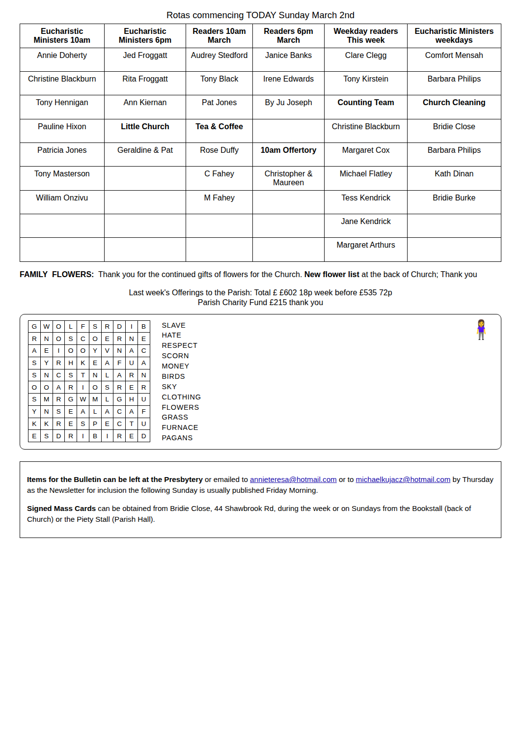Rotas commencing TODAY Sunday March 2nd
| Eucharistic Ministers 10am | Eucharistic Ministers 6pm | Readers 10am March | Readers 6pm March | Weekday readers This week | Eucharistic Ministers weekdays |
| --- | --- | --- | --- | --- | --- |
| Annie Doherty | Jed Froggatt | Audrey Stedford | Janice Banks | Clare Clegg | Comfort Mensah |
| Christine Blackburn | Rita Froggatt | Tony Black | Irene Edwards | Tony Kirstein | Barbara Philips |
| Tony Hennigan | Ann Kiernan | Pat Jones | By Ju Joseph | Counting Team | Church Cleaning |
| Pauline Hixon | Little Church | Tea & Coffee | | Christine Blackburn | Bridie Close |
| Patricia Jones | Geraldine & Pat | Rose Duffy | 10am Offertory | Margaret Cox | Barbara Philips |
| Tony Masterson | | C Fahey | Christopher & Maureen | Michael Flatley | Kath Dinan |
| William Onzivu | | M Fahey | | Tess Kendrick | Bridie Burke |
| | | | | Jane Kendrick | |
| | | | | Margaret Arthurs | |
FAMILY FLOWERS: Thank you for the continued gifts of flowers for the Church. New flower list at the back of Church; Thank you
Last week's Offerings to the Parish: Total £ £602 18p week before £535 72p
Parish Charity Fund £215 thank you
| G | W | O | L | F | S | R | D | I | B |
| R | N | O | S | C | O | E | R | N | E |
| A | E | I | O | O | Y | V | N | A | C |
| S | Y | R | H | K | E | A | F | U | A |
| S | N | C | S | T | N | L | A | R | N |
| O | O | A | R | I | O | S | R | E | R |
| S | M | R | G | W | M | L | G | H | U |
| Y | N | S | E | A | L | A | C | A | F |
| K | K | R | E | S | P | E | C | T | U |
| E | S | D | R | I | B | I | R | E | D |
SLAVE
HATE
RESPECT
SCORN
MONEY
BIRDS
SKY
CLOTHING
FLOWERS
GRASS
FURNACE
PAGANS
🧍‍♀️
Items for the Bulletin can be left at the Presbytery or emailed to annieteresa@hotmail.com or to michaelkujacz@hotmail.com by Thursday as the Newsletter for inclusion the following Sunday is usually published Friday Morning.
Signed Mass Cards can be obtained from Bridie Close, 44 Shawbrook Rd, during the week or on Sundays from the Bookstall (back of Church) or the Piety Stall (Parish Hall).